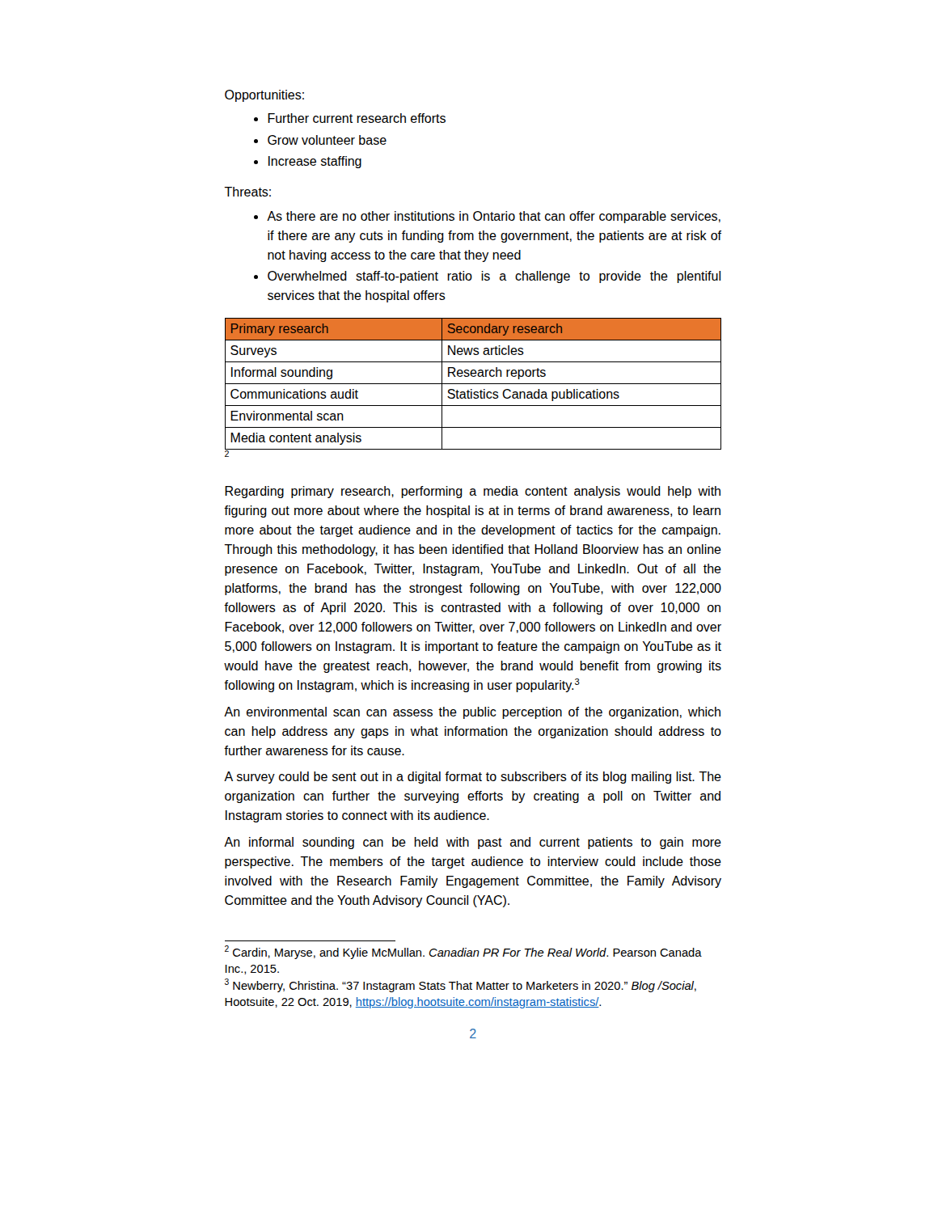Opportunities:
Further current research efforts
Grow volunteer base
Increase staffing
Threats:
As there are no other institutions in Ontario that can offer comparable services, if there are any cuts in funding from the government, the patients are at risk of not having access to the care that they need
Overwhelmed staff-to-patient ratio is a challenge to provide the plentiful services that the hospital offers
| Primary research | Secondary research |
| --- | --- |
| Surveys | News articles |
| Informal sounding | Research reports |
| Communications audit | Statistics Canada publications |
| Environmental scan | |
| Media content analysis | |
2
Regarding primary research, performing a media content analysis would help with figuring out more about where the hospital is at in terms of brand awareness, to learn more about the target audience and in the development of tactics for the campaign. Through this methodology, it has been identified that Holland Bloorview has an online presence on Facebook, Twitter, Instagram, YouTube and LinkedIn. Out of all the platforms, the brand has the strongest following on YouTube, with over 122,000 followers as of April 2020. This is contrasted with a following of over 10,000 on Facebook, over 12,000 followers on Twitter, over 7,000 followers on LinkedIn and over 5,000 followers on Instagram. It is important to feature the campaign on YouTube as it would have the greatest reach, however, the brand would benefit from growing its following on Instagram, which is increasing in user popularity.3
An environmental scan can assess the public perception of the organization, which can help address any gaps in what information the organization should address to further awareness for its cause.
A survey could be sent out in a digital format to subscribers of its blog mailing list. The organization can further the surveying efforts by creating a poll on Twitter and Instagram stories to connect with its audience.
An informal sounding can be held with past and current patients to gain more perspective. The members of the target audience to interview could include those involved with the Research Family Engagement Committee, the Family Advisory Committee and the Youth Advisory Council (YAC).
2 Cardin, Maryse, and Kylie McMullan. Canadian PR For The Real World. Pearson Canada Inc., 2015.
3 Newberry, Christina. “37 Instagram Stats That Matter to Marketers in 2020.” Blog /Social, Hootsuite, 22 Oct. 2019, https://blog.hootsuite.com/instagram-statistics/.
2